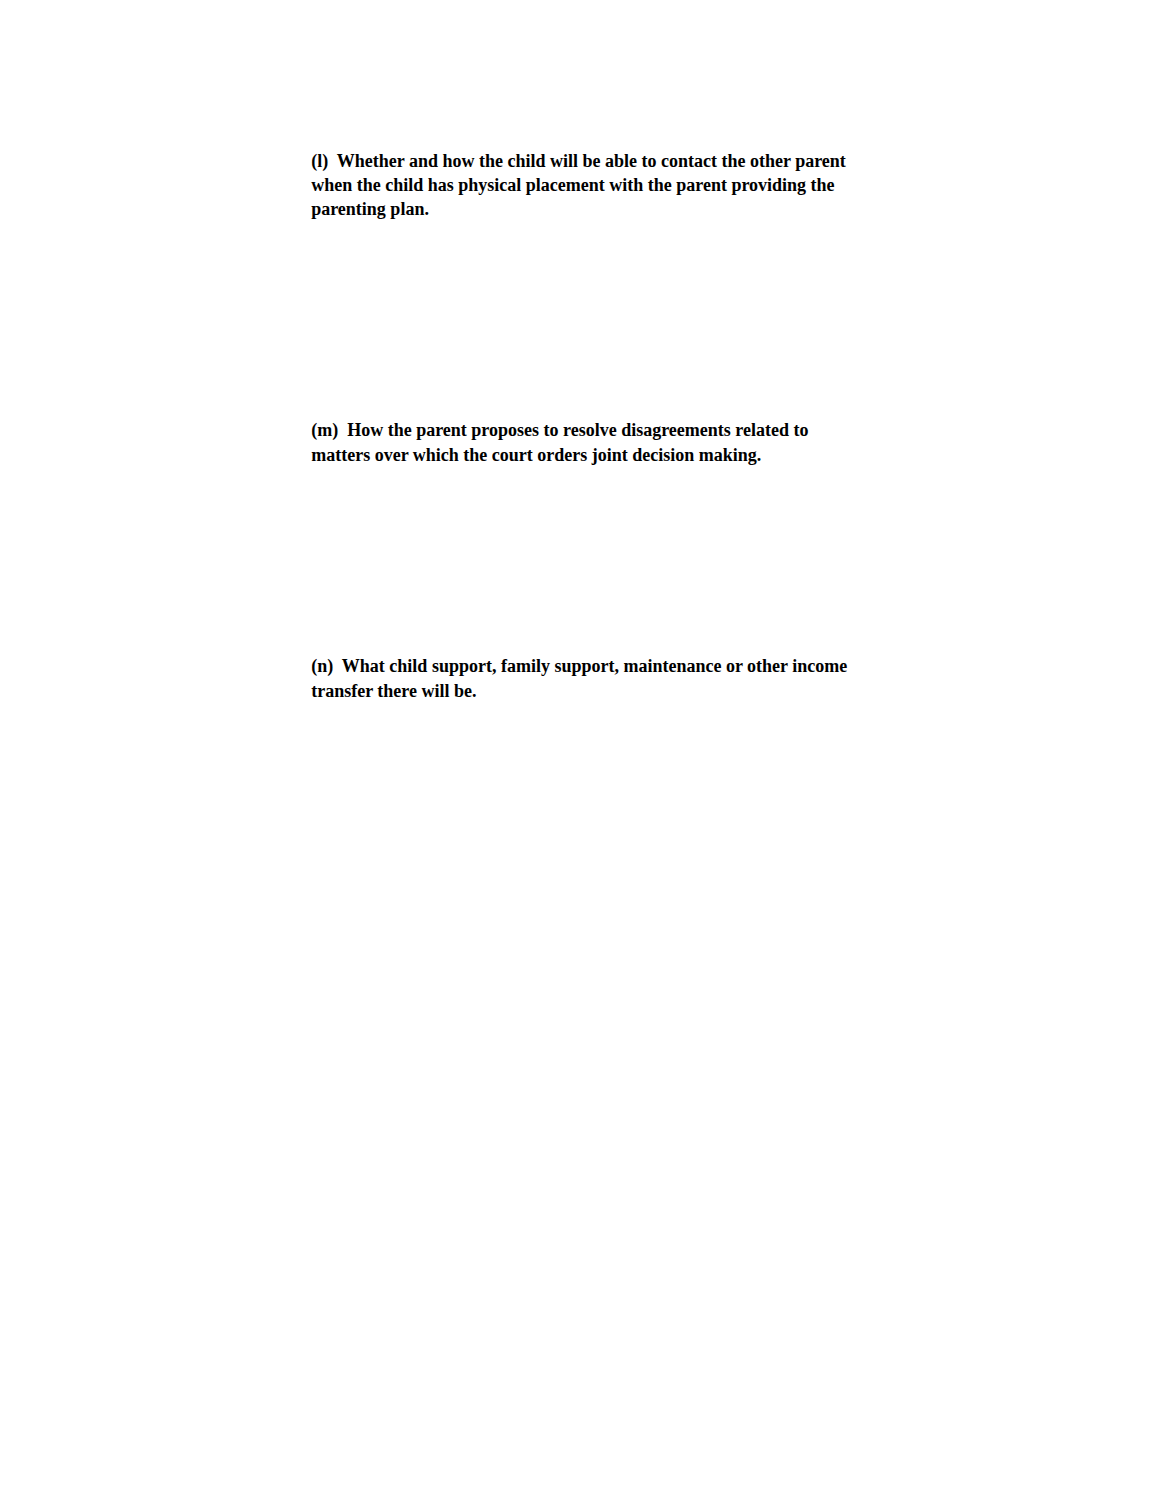(l) Whether and how the child will be able to contact the other parent when the child has physical placement with the parent providing the parenting plan.
(m) How the parent proposes to resolve disagreements related to matters over which the court orders joint decision making.
(n) What child support, family support, maintenance or other income transfer there will be.